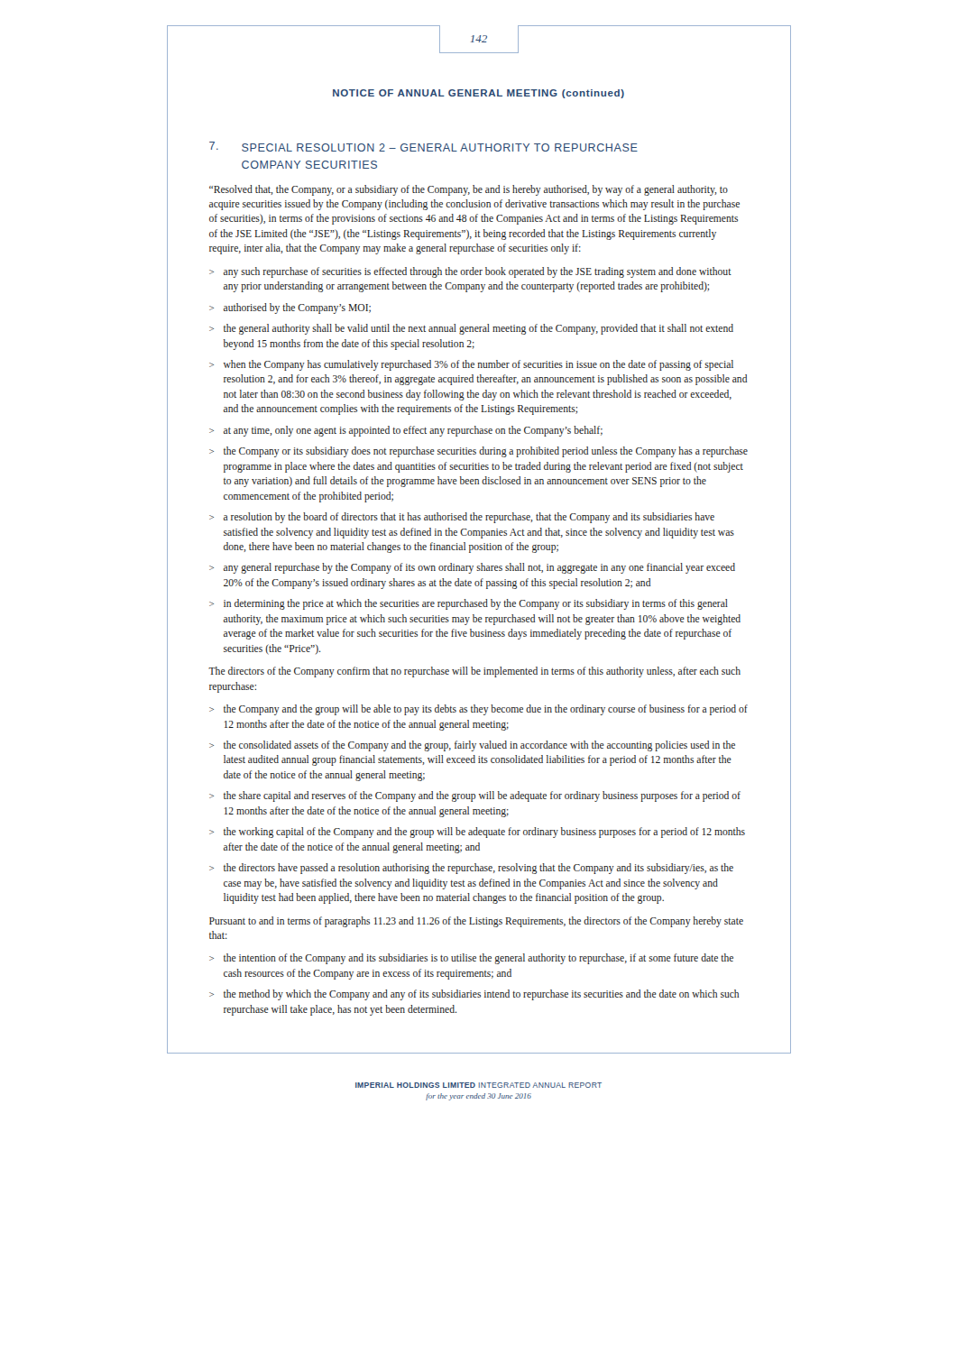142
NOTICE OF ANNUAL GENERAL MEETING (continued)
7.
SPECIAL RESOLUTION 2 – GENERAL AUTHORITY TO REPURCHASE
COMPANY SECURITIES
“Resolved that, the Company, or a subsidiary of the Company, be and is hereby authorised, by way of a general authority, to acquire securities issued by the Company (including the conclusion of derivative transactions which may result in the purchase of securities), in terms of the provisions of sections 46 and 48 of the Companies Act and in terms of the Listings Requirements of the JSE Limited (the “JSE”), (the “Listings Requirements”), it being recorded that the Listings Requirements currently require, inter alia, that the Company may make a general repurchase of securities only if:
any such repurchase of securities is effected through the order book operated by the JSE trading system and done without any prior understanding or arrangement between the Company and the counterparty (reported trades are prohibited);
authorised by the Company’s MOI;
the general authority shall be valid until the next annual general meeting of the Company, provided that it shall not extend beyond 15 months from the date of this special resolution 2;
when the Company has cumulatively repurchased 3% of the number of securities in issue on the date of passing of special resolution 2, and for each 3% thereof, in aggregate acquired thereafter, an announcement is published as soon as possible and not later than 08:30 on the second business day following the day on which the relevant threshold is reached or exceeded, and the announcement complies with the requirements of the Listings Requirements;
at any time, only one agent is appointed to effect any repurchase on the Company’s behalf;
the Company or its subsidiary does not repurchase securities during a prohibited period unless the Company has a repurchase programme in place where the dates and quantities of securities to be traded during the relevant period are fixed (not subject to any variation) and full details of the programme have been disclosed in an announcement over SENS prior to the commencement of the prohibited period;
a resolution by the board of directors that it has authorised the repurchase, that the Company and its subsidiaries have satisfied the solvency and liquidity test as defined in the Companies Act and that, since the solvency and liquidity test was done, there have been no material changes to the financial position of the group;
any general repurchase by the Company of its own ordinary shares shall not, in aggregate in any one financial year exceed 20% of the Company’s issued ordinary shares as at the date of passing of this special resolution 2; and
in determining the price at which the securities are repurchased by the Company or its subsidiary in terms of this general authority, the maximum price at which such securities may be repurchased will not be greater than 10% above the weighted average of the market value for such securities for the five business days immediately preceding the date of repurchase of securities (the “Price”).
The directors of the Company confirm that no repurchase will be implemented in terms of this authority unless, after each such repurchase:
the Company and the group will be able to pay its debts as they become due in the ordinary course of business for a period of 12 months after the date of the notice of the annual general meeting;
the consolidated assets of the Company and the group, fairly valued in accordance with the accounting policies used in the latest audited annual group financial statements, will exceed its consolidated liabilities for a period of 12 months after the date of the notice of the annual general meeting;
the share capital and reserves of the Company and the group will be adequate for ordinary business purposes for a period of 12 months after the date of the notice of the annual general meeting;
the working capital of the Company and the group will be adequate for ordinary business purposes for a period of 12 months after the date of the notice of the annual general meeting; and
the directors have passed a resolution authorising the repurchase, resolving that the Company and its subsidiary/ies, as the case may be, have satisfied the solvency and liquidity test as defined in the Companies Act and since the solvency and liquidity test had been applied, there have been no material changes to the financial position of the group.
Pursuant to and in terms of paragraphs 11.23 and 11.26 of the Listings Requirements, the directors of the Company hereby state that:
the intention of the Company and its subsidiaries is to utilise the general authority to repurchase, if at some future date the cash resources of the Company are in excess of its requirements; and
the method by which the Company and any of its subsidiaries intend to repurchase its securities and the date on which such repurchase will take place, has not yet been determined.
IMPERIAL HOLDINGS LIMITED INTEGRATED ANNUAL REPORT for the year ended 30 June 2016